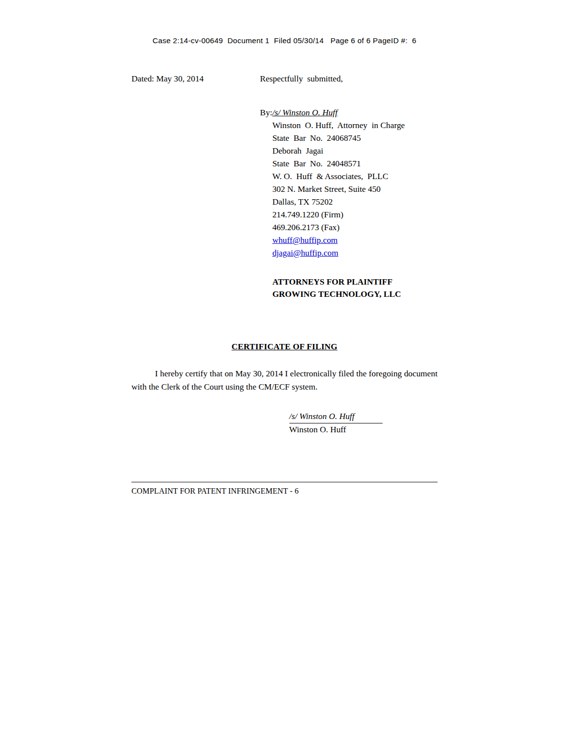Case 2:14-cv-00649 Document 1 Filed 05/30/14 Page 6 of 6 PageID #: 6
| Dated: May 30, 2014 | Respectfully submitted, |
| By: | /s/ Winston O. Huff Winston O. Huff, Attorney in Charge State Bar No. 24068745 Deborah Jagai State Bar No. 24048571 W. O. Huff & Associates, PLLC 302 N. Market Street, Suite 450 Dallas, TX 75202 214.749.1220 (Firm) 469.206.2173 (Fax) whuff@huffip.com djagai@huffip.com ATTORNEYS FOR PLAINTIFF GROWING TECHNOLOGY, LLC |
CERTIFICATE OF FILING
I hereby certify that on May 30, 2014 I electronically filed the foregoing document with the Clerk of the Court using the CM/ECF system.
/s/ Winston O. Huff
Winston O. Huff
COMPLAINT FOR PATENT INFRINGEMENT - 6